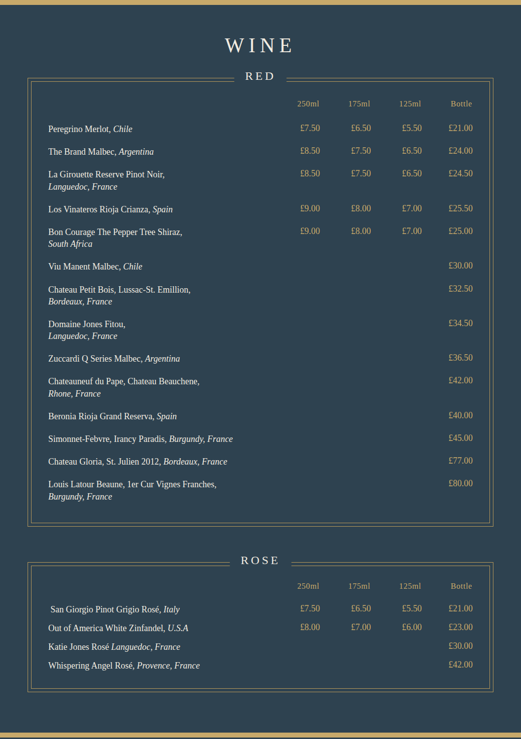Wine
Red
| | 250ml | 175ml | 125ml | Bottle |
| --- | --- | --- | --- | --- |
| Peregrino Merlot, Chile | £7.50 | £6.50 | £5.50 | £21.00 |
| The Brand Malbec, Argentina | £8.50 | £7.50 | £6.50 | £24.00 |
| La Girouette Reserve Pinot Noir, Languedoc, France | £8.50 | £7.50 | £6.50 | £24.50 |
| Los Vinateros Rioja Crianza, Spain | £9.00 | £8.00 | £7.00 | £25.50 |
| Bon Courage The Pepper Tree Shiraz, South Africa | £9.00 | £8.00 | £7.00 | £25.00 |
| Viu Manent Malbec, Chile | | | | £30.00 |
| Chateau Petit Bois, Lussac-St. Emillion, Bordeaux, France | | | | £32.50 |
| Domaine Jones Fitou, Languedoc, France | | | | £34.50 |
| Zuccardi Q Series Malbec, Argentina | | | | £36.50 |
| Chateauneuf du Pape, Chateau Beauchene, Rhone, France | | | | £42.00 |
| Beronia Rioja Grand Reserva, Spain | | | | £40.00 |
| Simonnet-Febvre, Irancy Paradis, Burgundy, France | | | | £45.00 |
| Chateau Gloria, St. Julien 2012, Bordeaux, France | | | | £77.00 |
| Louis Latour Beaune, 1er Cur Vignes Franches, Burgundy, France | | | | £80.00 |
Rose
| | 250ml | 175ml | 125ml | Bottle |
| --- | --- | --- | --- | --- |
| San Giorgio Pinot Grigio Rosé, Italy | £7.50 | £6.50 | £5.50 | £21.00 |
| Out of America White Zinfandel, U.S.A | £8.00 | £7.00 | £6.00 | £23.00 |
| Katie Jones Rosé Languedoc, France | | | | £30.00 |
| Whispering Angel Rosé, Provence, France | | | | £42.00 |